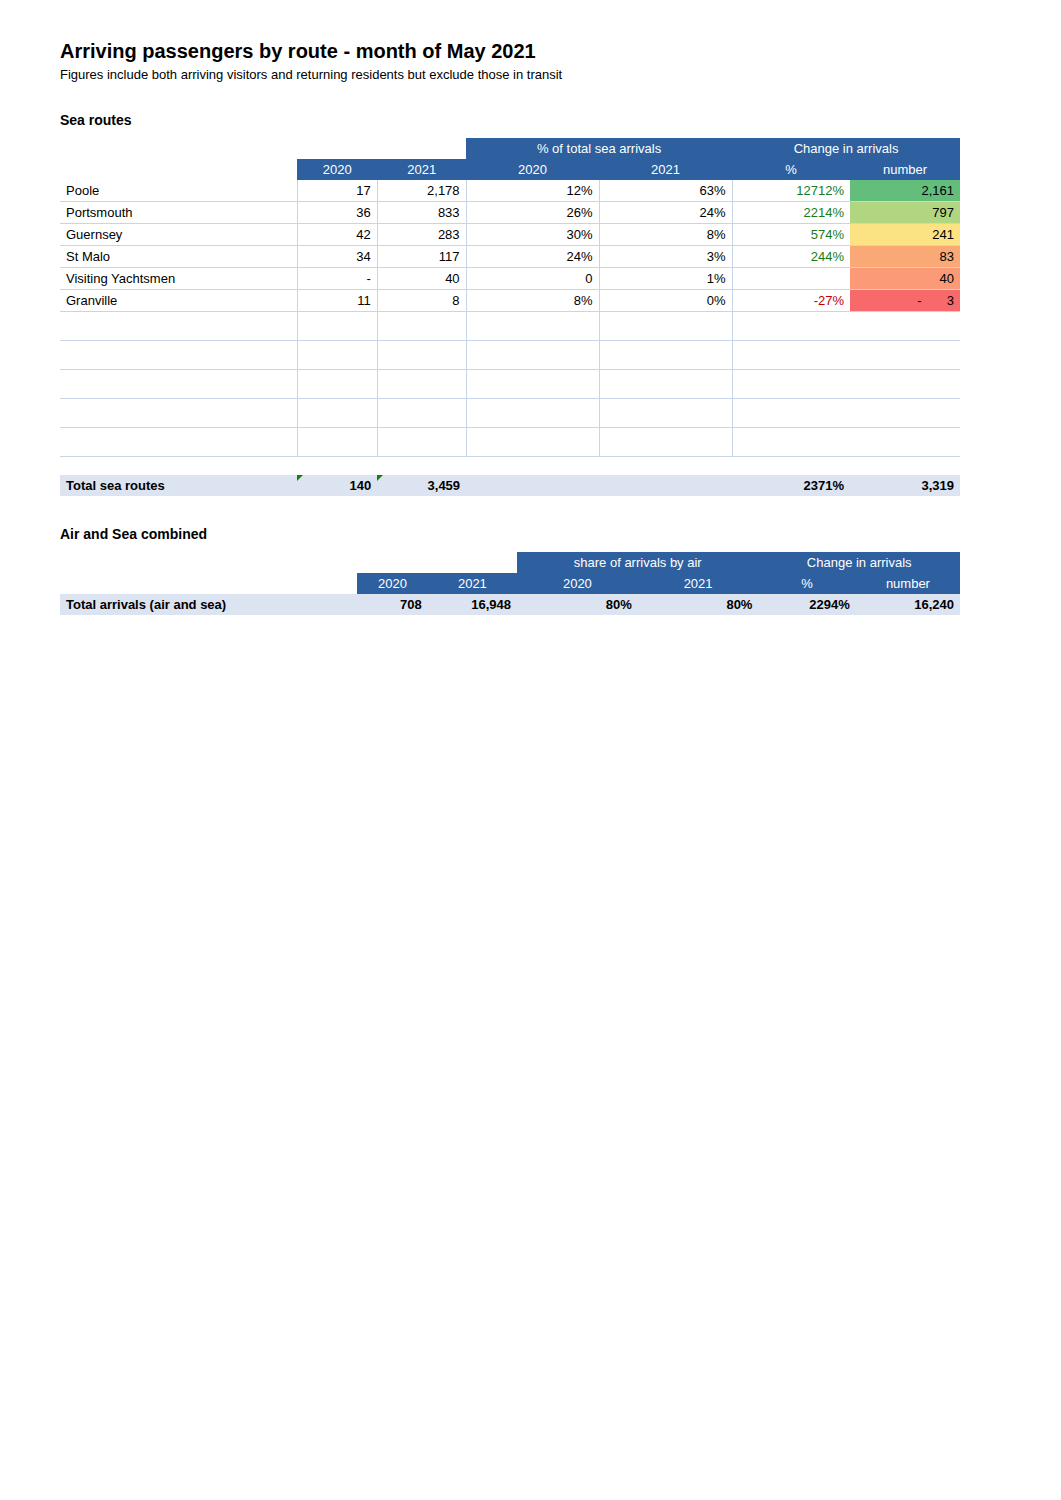Arriving passengers by route - month of May 2021
Figures include both arriving visitors and returning residents but exclude those in transit
Sea routes
| | | % of total sea arrivals | Change in arrivals |
| --- | --- | --- | --- |
| 2020 | 2021 | 2020 | 2021 | % | number |
| Poole | 17 | 2,178 | 12% | 63% | 12712% | 2,161 |
| Portsmouth | 36 | 833 | 26% | 24% | 2214% | 797 |
| Guernsey | 42 | 283 | 30% | 8% | 574% | 241 |
| St Malo | 34 | 117 | 24% | 3% | 244% | 83 |
| Visiting Yachtsmen | - | 40 | 0 | 1% | | 40 |
| Granville | 11 | 8 | 8% | 0% | -27% | - 3 |
| Total sea routes | 140 | 3,459 | | | 2371% | 3,319 |
Air and Sea combined
| | | share of arrivals by air | Change in arrivals |
| --- | --- | --- | --- |
| 2020 | 2021 | 2020 | 2021 | % | number |
| Total arrivals (air and sea) | 708 | 16,948 | 80% | 80% | 2294% | 16,240 |